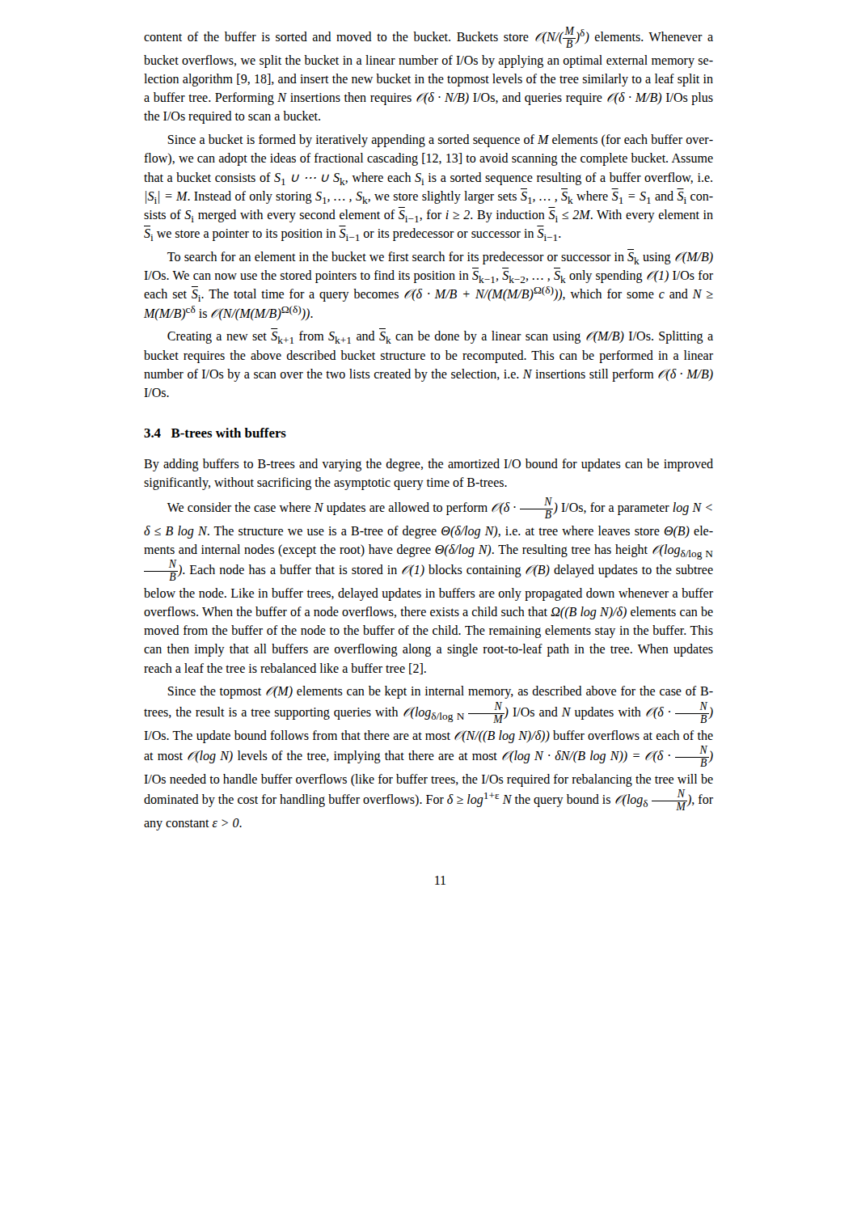content of the buffer is sorted and moved to the bucket. Buckets store 𝒪(N/(MB)δ) elements. Whenever a bucket overflows, we split the bucket in a linear number of I/Os by applying an optimal external memory selection algorithm [9, 18], and insert the new bucket in the topmost levels of the tree similarly to a leaf split in a buffer tree. Performing N insertions then requires 𝒪(δ · N/B) I/Os, and queries require 𝒪(δ · M/B) I/Os plus the I/Os required to scan a bucket.
Since a bucket is formed by iteratively appending a sorted sequence of M elements (for each buffer overflow), we can adopt the ideas of fractional cascading [12, 13] to avoid scanning the complete bucket. Assume that a bucket consists of S1 ∪ ⋯ ∪ Sk, where each Si is a sorted sequence resulting of a buffer overflow, i.e. |Si| = M. Instead of only storing S1, … , Sk, we store slightly larger sets S1, … , Sk where S1 = S1 and Si consists of Si merged with every second element of Si−1, for i ≥ 2. By induction Si ≤ 2M. With every element in Si we store a pointer to its position in Si−1 or its predecessor or successor in Si−1.
To search for an element in the bucket we first search for its predecessor or successor in Sk using 𝒪(M/B) I/Os. We can now use the stored pointers to find its position in Sk−1, Sk−2, … , Sk only spending 𝒪(1) I/Os for each set Si. The total time for a query becomes 𝒪(δ · M/B + N/(M(M/B)Ω(δ))), which for some c and N ≥ M(M/B)cδ is 𝒪(N/(M(M/B)Ω(δ))).
Creating a new set Sk+1 from Sk+1 and Sk can be done by a linear scan using 𝒪(M/B) I/Os. Splitting a bucket requires the above described bucket structure to be recomputed. This can be performed in a linear number of I/Os by a scan over the two lists created by the selection, i.e. N insertions still perform 𝒪(δ · M/B) I/Os.
3.4 B-trees with buffers
By adding buffers to B-trees and varying the degree, the amortized I/O bound for updates can be improved significantly, without sacrificing the asymptotic query time of B-trees.
We consider the case where N updates are allowed to perform 𝒪(δ · NB) I/Os, for a parameter log N < δ ≤ B log N. The structure we use is a B-tree of degree Θ(δ/log N), i.e. at tree where leaves store Θ(B) elements and internal nodes (except the root) have degree Θ(δ/log N). The resulting tree has height 𝒪(logδ/log N NB). Each node has a buffer that is stored in 𝒪(1) blocks containing 𝒪(B) delayed updates to the subtree below the node. Like in buffer trees, delayed updates in buffers are only propagated down whenever a buffer overflows. When the buffer of a node overflows, there exists a child such that Ω((B log N)/δ) elements can be moved from the buffer of the node to the buffer of the child. The remaining elements stay in the buffer. This can then imply that all buffers are overflowing along a single root-to-leaf path in the tree. When updates reach a leaf the tree is rebalanced like a buffer tree [2].
Since the topmost 𝒪(M) elements can be kept in internal memory, as described above for the case of B-trees, the result is a tree supporting queries with 𝒪(logδ/log N NM) I/Os and N updates with 𝒪(δ · NB) I/Os. The update bound follows from that there are at most 𝒪(N/((B log N)/δ)) buffer overflows at each of the at most 𝒪(log N) levels of the tree, implying that there are at most 𝒪(log N · δN/(B log N)) = 𝒪(δ · NB) I/Os needed to handle buffer overflows (like for buffer trees, the I/Os required for rebalancing the tree will be dominated by the cost for handling buffer overflows). For δ ≥ log1+ε N the query bound is 𝒪(logδ NM), for any constant ε > 0.
11